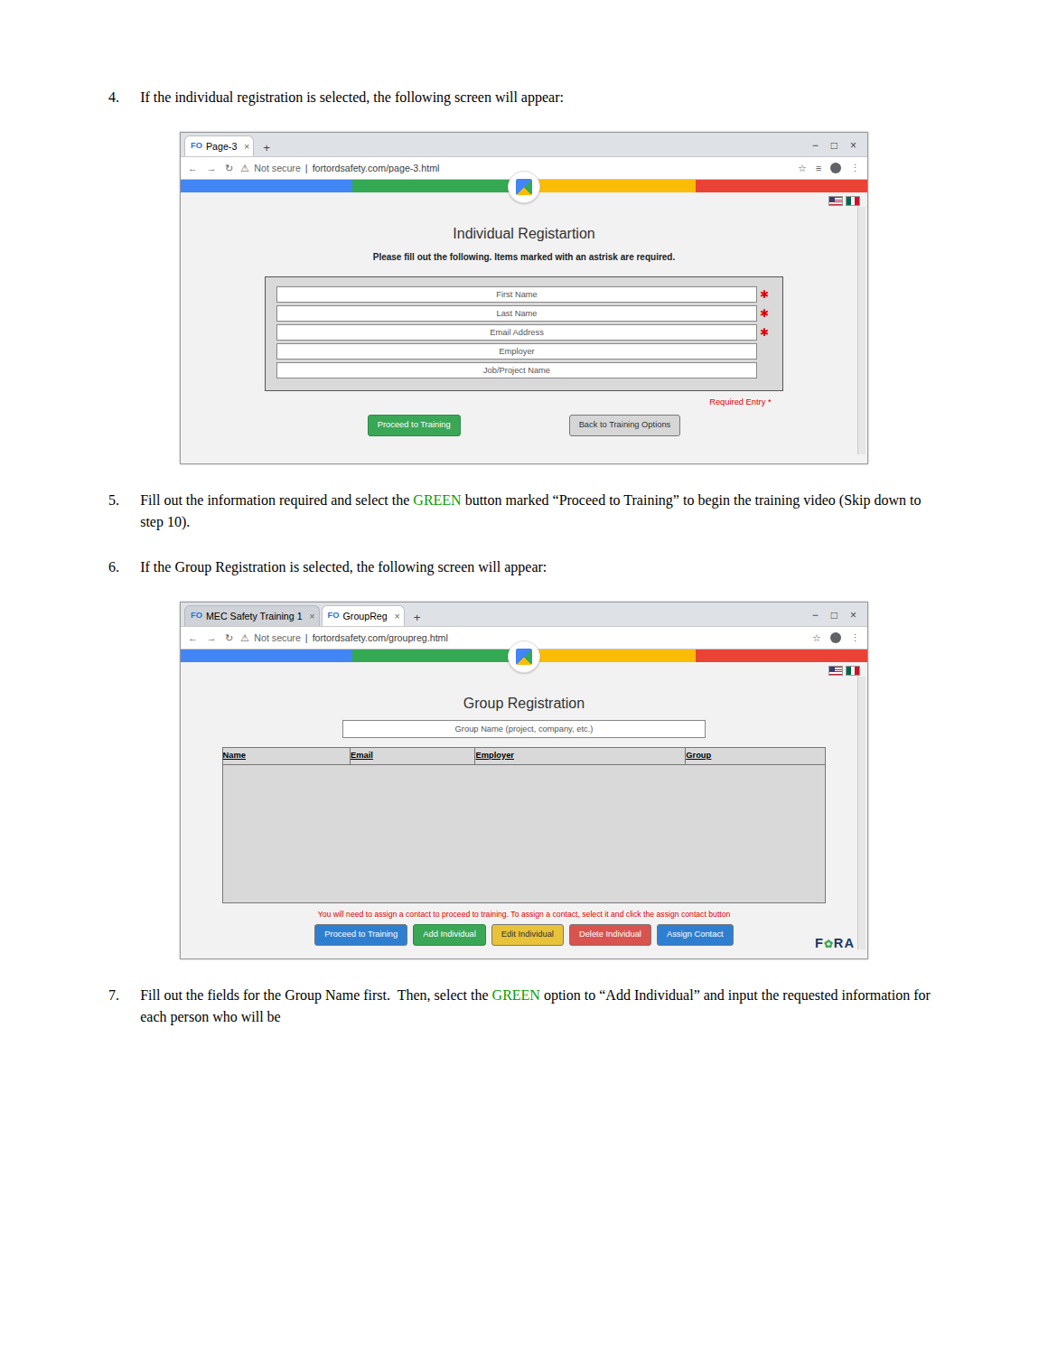4. If the individual registration is selected, the following screen will appear:
FO Page-3 ×
+
− □ ×
← → ↻
⚠ Not secure | fortordsafety.com/page-3.html
☆ ≡ ⋮
Individual Registartion
Please fill out the following. Items marked with an astrisk are required.
✱
✱
✱
Required Entry *
Proceed to Training Back to Training Options
5. Fill out the information required and select the GREEN button marked “Proceed to Training” to begin the training video (Skip down to step 10).
6. If the Group Registration is selected, the following screen will appear:
FO MEC Safety Training 1 ×
FO GroupReg ×
+
− □ ×
← → ↻
⚠ Not secure | fortordsafety.com/groupreg.html
☆ ⋮
Group Registration
| Name | Email | Employer | Group |
| --- | --- | --- | --- |
You will need to assign a contact to proceed to training. To assign a contact, select it and click the assign contact button
Proceed to Training Add Individual Edit Individual Delete Individual Assign Contact
F✿RA
7. Fill out the fields for the Group Name first. Then, select the GREEN option to “Add Individual” and input the requested information for each person who will be